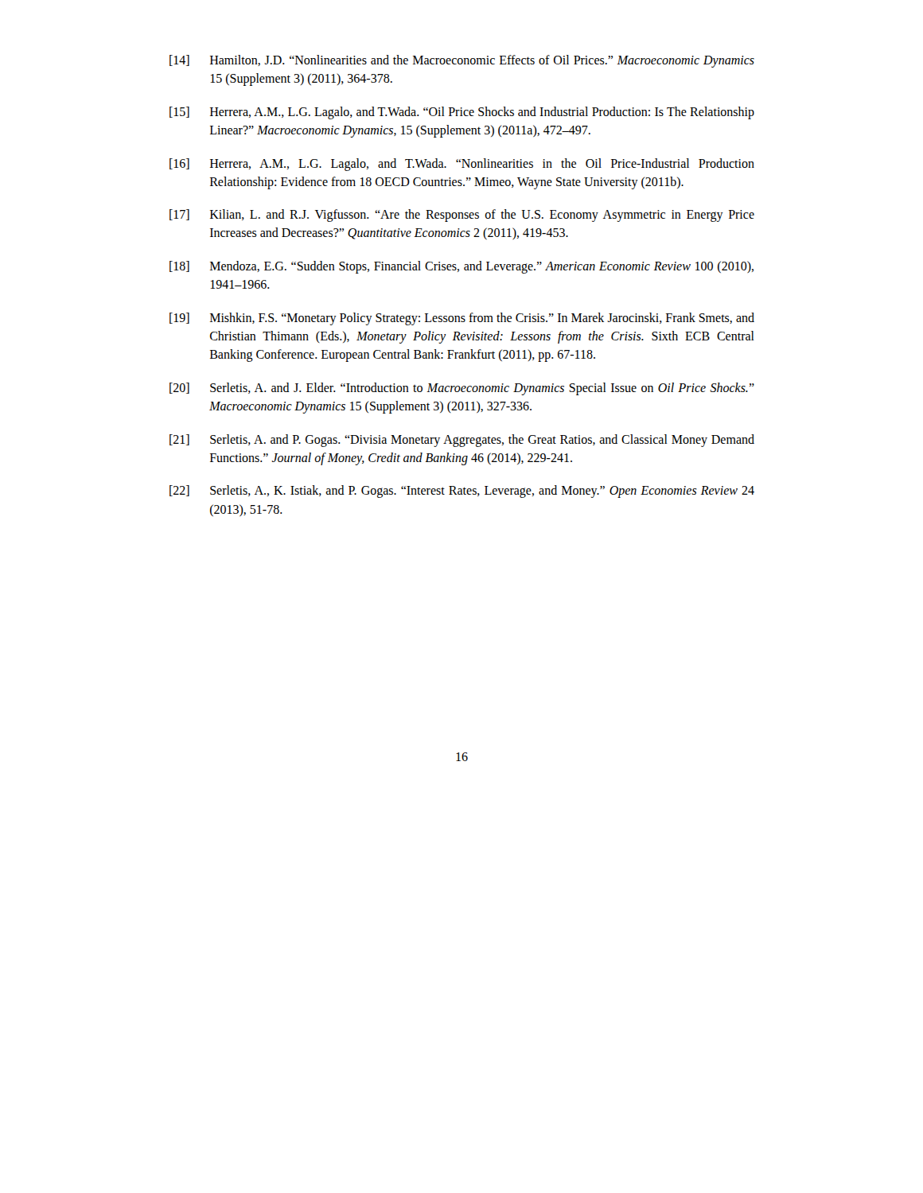[14] Hamilton, J.D. “Nonlinearities and the Macroeconomic Effects of Oil Prices.” Macroeconomic Dynamics 15 (Supplement 3) (2011), 364-378.
[15] Herrera, A.M., L.G. Lagalo, and T.Wada. “Oil Price Shocks and Industrial Production: Is The Relationship Linear?” Macroeconomic Dynamics, 15 (Supplement 3) (2011a), 472–497.
[16] Herrera, A.M., L.G. Lagalo, and T.Wada. “Nonlinearities in the Oil Price-Industrial Production Relationship: Evidence from 18 OECD Countries.” Mimeo, Wayne State University (2011b).
[17] Kilian, L. and R.J. Vigfusson. “Are the Responses of the U.S. Economy Asymmetric in Energy Price Increases and Decreases?” Quantitative Economics 2 (2011), 419-453.
[18] Mendoza, E.G. “Sudden Stops, Financial Crises, and Leverage.” American Economic Review 100 (2010), 1941–1966.
[19] Mishkin, F.S. “Monetary Policy Strategy: Lessons from the Crisis.” In Marek Jarocinski, Frank Smets, and Christian Thimann (Eds.), Monetary Policy Revisited: Lessons from the Crisis. Sixth ECB Central Banking Conference. European Central Bank: Frankfurt (2011), pp. 67-118.
[20] Serletis, A. and J. Elder. “Introduction to Macroeconomic Dynamics Special Issue on Oil Price Shocks.” Macroeconomic Dynamics 15 (Supplement 3) (2011), 327-336.
[21] Serletis, A. and P. Gogas. “Divisia Monetary Aggregates, the Great Ratios, and Classical Money Demand Functions.” Journal of Money, Credit and Banking 46 (2014), 229-241.
[22] Serletis, A., K. Istiak, and P. Gogas. “Interest Rates, Leverage, and Money.” Open Economies Review 24 (2013), 51-78.
16